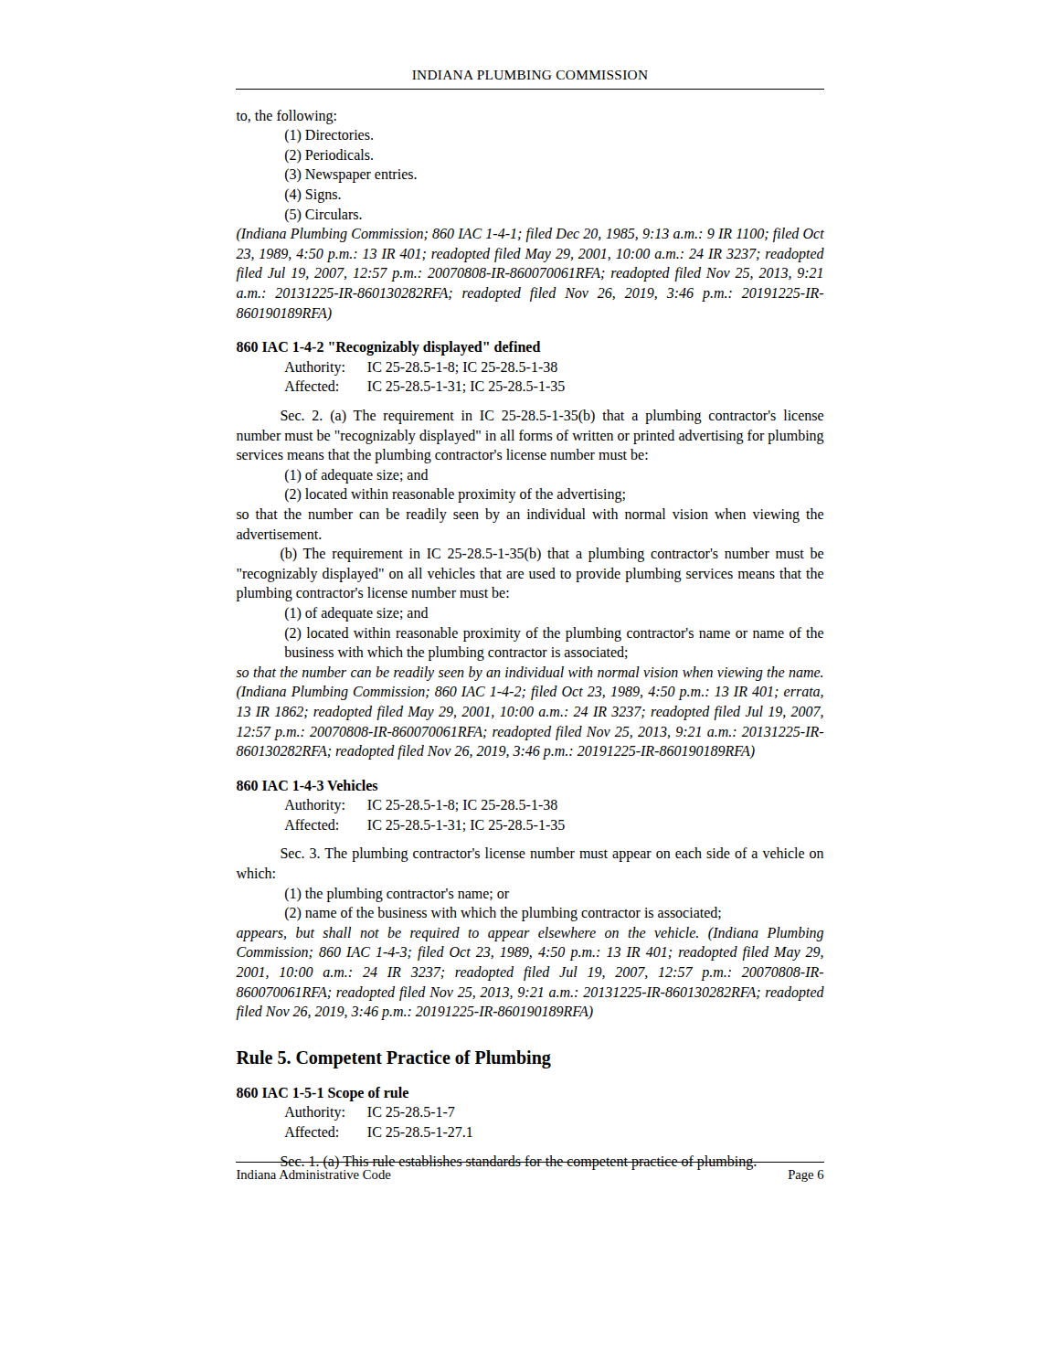INDIANA PLUMBING COMMISSION
to, the following:
(1) Directories.
(2) Periodicals.
(3) Newspaper entries.
(4) Signs.
(5) Circulars.
(Indiana Plumbing Commission; 860 IAC 1-4-1; filed Dec 20, 1985, 9:13 a.m.: 9 IR 1100; filed Oct 23, 1989, 4:50 p.m.: 13 IR 401; readopted filed May 29, 2001, 10:00 a.m.: 24 IR 3237; readopted filed Jul 19, 2007, 12:57 p.m.: 20070808-IR-860070061RFA; readopted filed Nov 25, 2013, 9:21 a.m.: 20131225-IR-860130282RFA; readopted filed Nov 26, 2019, 3:46 p.m.: 20191225-IR-860190189RFA)
860 IAC 1-4-2 "Recognizably displayed" defined
| Authority: | IC 25-28.5-1-8; IC 25-28.5-1-38 |
| Affected: | IC 25-28.5-1-31; IC 25-28.5-1-35 |
Sec. 2. (a) The requirement in IC 25-28.5-1-35(b) that a plumbing contractor's license number must be "recognizably displayed" in all forms of written or printed advertising for plumbing services means that the plumbing contractor's license number must be:
(1) of adequate size; and
(2) located within reasonable proximity of the advertising;
so that the number can be readily seen by an individual with normal vision when viewing the advertisement.
(b) The requirement in IC 25-28.5-1-35(b) that a plumbing contractor's number must be "recognizably displayed" on all vehicles that are used to provide plumbing services means that the plumbing contractor's license number must be:
(1) of adequate size; and
(2) located within reasonable proximity of the plumbing contractor's name or name of the business with which the plumbing contractor is associated;
so that the number can be readily seen by an individual with normal vision when viewing the name. (Indiana Plumbing Commission; 860 IAC 1-4-2; filed Oct 23, 1989, 4:50 p.m.: 13 IR 401; errata, 13 IR 1862; readopted filed May 29, 2001, 10:00 a.m.: 24 IR 3237; readopted filed Jul 19, 2007, 12:57 p.m.: 20070808-IR-860070061RFA; readopted filed Nov 25, 2013, 9:21 a.m.: 20131225-IR-860130282RFA; readopted filed Nov 26, 2019, 3:46 p.m.: 20191225-IR-860190189RFA)
860 IAC 1-4-3 Vehicles
| Authority: | IC 25-28.5-1-8; IC 25-28.5-1-38 |
| Affected: | IC 25-28.5-1-31; IC 25-28.5-1-35 |
Sec. 3. The plumbing contractor's license number must appear on each side of a vehicle on which:
(1) the plumbing contractor's name; or
(2) name of the business with which the plumbing contractor is associated;
appears, but shall not be required to appear elsewhere on the vehicle. (Indiana Plumbing Commission; 860 IAC 1-4-3; filed Oct 23, 1989, 4:50 p.m.: 13 IR 401; readopted filed May 29, 2001, 10:00 a.m.: 24 IR 3237; readopted filed Jul 19, 2007, 12:57 p.m.: 20070808-IR-860070061RFA; readopted filed Nov 25, 2013, 9:21 a.m.: 20131225-IR-860130282RFA; readopted filed Nov 26, 2019, 3:46 p.m.: 20191225-IR-860190189RFA)
Rule 5. Competent Practice of Plumbing
860 IAC 1-5-1 Scope of rule
| Authority: | IC 25-28.5-1-7 |
| Affected: | IC 25-28.5-1-27.1 |
Sec. 1. (a) This rule establishes standards for the competent practice of plumbing.
Indiana Administrative Code Page 6